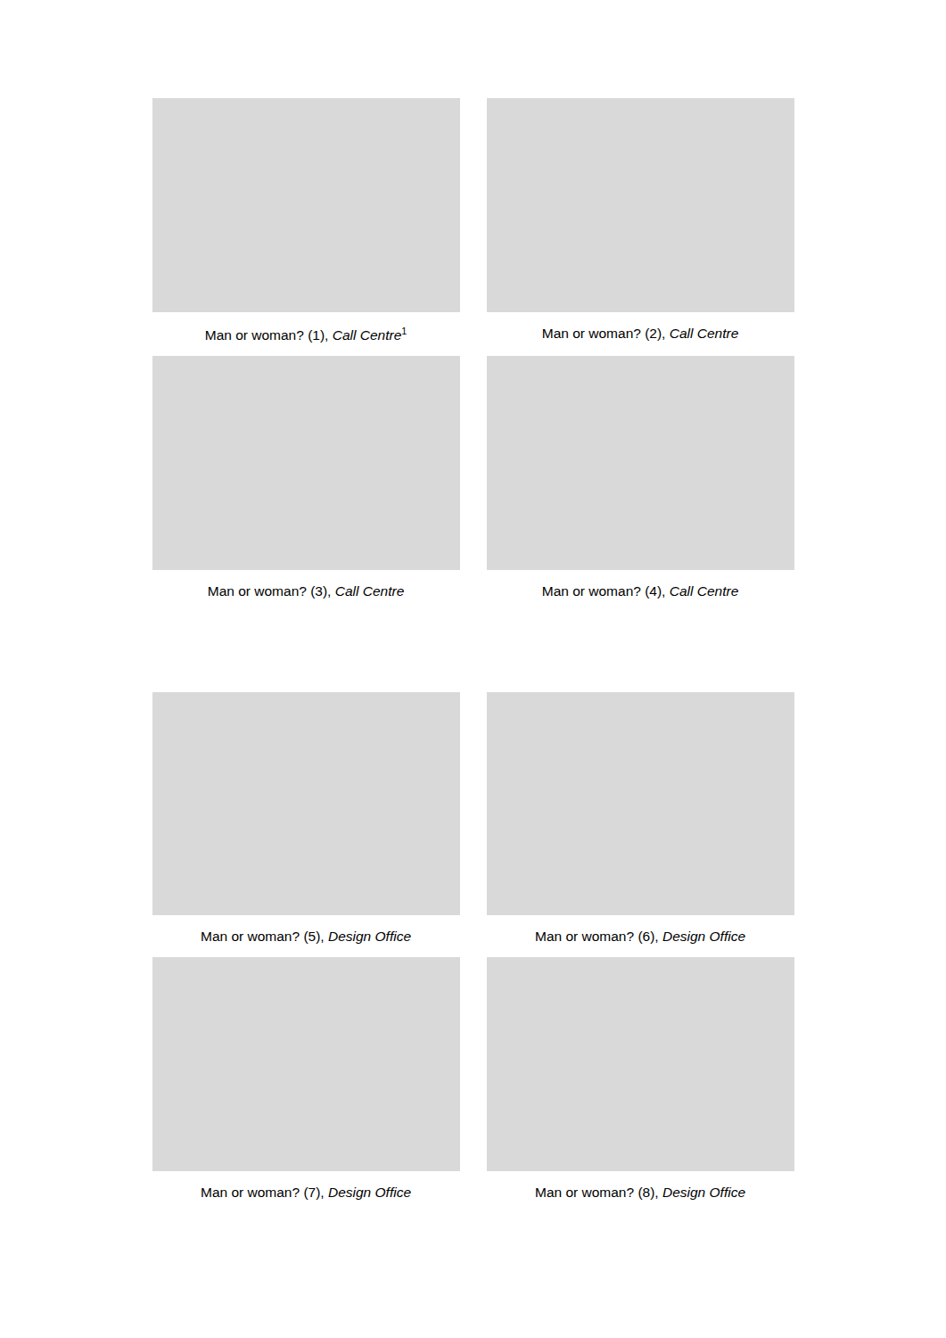Man or woman? (1), Call Centre1
Man or woman? (2), Call Centre
Man or woman? (3), Call Centre
Man or woman? (4), Call Centre
Man or woman? (5), Design Office
Man or woman? (6), Design Office
Man or woman? (7), Design Office
Man or woman? (8), Design Office